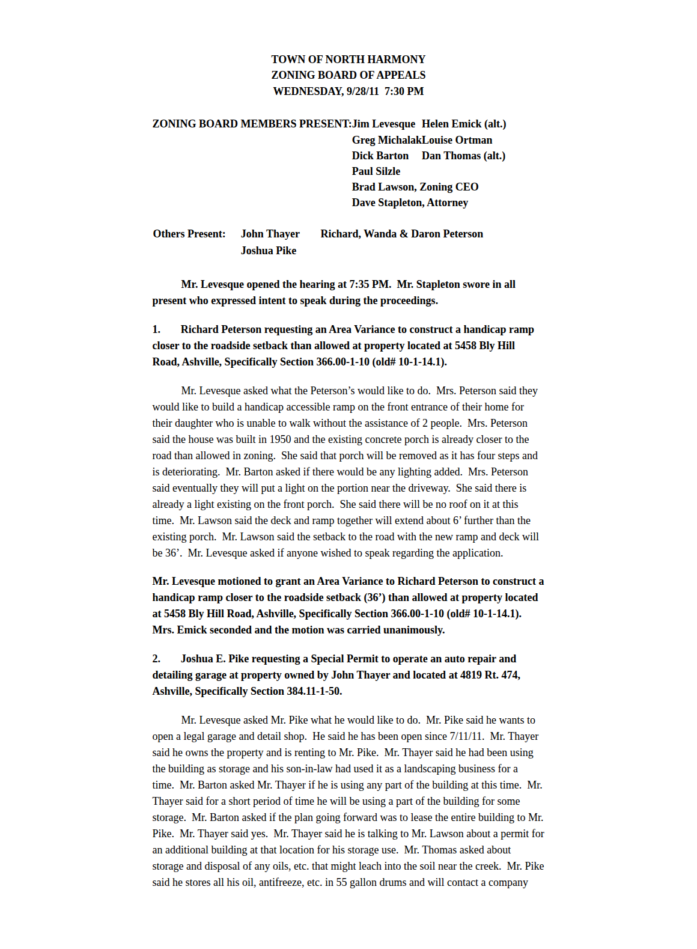TOWN OF NORTH HARMONY
ZONING BOARD OF APPEALS
WEDNESDAY, 9/28/11 7:30 PM
| ZONING BOARD MEMBERS PRESENT: | Jim Levesque | Helen Emick (alt.) |
| | Greg Michalak | Louise Ortman |
| | Dick Barton | Dan Thomas (alt.) |
| | Paul Silzle | |
| | Brad Lawson, Zoning CEO |
| | Dave Stapleton, Attorney |
| Others Present: | John Thayer | Richard, Wanda & Daron Peterson |
| | Joshua Pike | |
Mr. Levesque opened the hearing at 7:35 PM. Mr. Stapleton swore in all present who expressed intent to speak during the proceedings.
1. Richard Peterson requesting an Area Variance to construct a handicap ramp closer to the roadside setback than allowed at property located at 5458 Bly Hill Road, Ashville, Specifically Section 366.00-1-10 (old# 10-1-14.1).
Mr. Levesque asked what the Peterson’s would like to do. Mrs. Peterson said they would like to build a handicap accessible ramp on the front entrance of their home for their daughter who is unable to walk without the assistance of 2 people. Mrs. Peterson said the house was built in 1950 and the existing concrete porch is already closer to the road than allowed in zoning. She said that porch will be removed as it has four steps and is deteriorating. Mr. Barton asked if there would be any lighting added. Mrs. Peterson said eventually they will put a light on the portion near the driveway. She said there is already a light existing on the front porch. She said there will be no roof on it at this time. Mr. Lawson said the deck and ramp together will extend about 6’ further than the existing porch. Mr. Lawson said the setback to the road with the new ramp and deck will be 36’. Mr. Levesque asked if anyone wished to speak regarding the application.
Mr. Levesque motioned to grant an Area Variance to Richard Peterson to construct a handicap ramp closer to the roadside setback (36’) than allowed at property located at 5458 Bly Hill Road, Ashville, Specifically Section 366.00-1-10 (old# 10-1-14.1). Mrs. Emick seconded and the motion was carried unanimously.
2. Joshua E. Pike requesting a Special Permit to operate an auto repair and detailing garage at property owned by John Thayer and located at 4819 Rt. 474, Ashville, Specifically Section 384.11-1-50.
Mr. Levesque asked Mr. Pike what he would like to do. Mr. Pike said he wants to open a legal garage and detail shop. He said he has been open since 7/11/11. Mr. Thayer said he owns the property and is renting to Mr. Pike. Mr. Thayer said he had been using the building as storage and his son-in-law had used it as a landscaping business for a time. Mr. Barton asked Mr. Thayer if he is using any part of the building at this time. Mr. Thayer said for a short period of time he will be using a part of the building for some storage. Mr. Barton asked if the plan going forward was to lease the entire building to Mr. Pike. Mr. Thayer said yes. Mr. Thayer said he is talking to Mr. Lawson about a permit for an additional building at that location for his storage use. Mr. Thomas asked about storage and disposal of any oils, etc. that might leach into the soil near the creek. Mr. Pike said he stores all his oil, antifreeze, etc. in 55 gallon drums and will contact a company